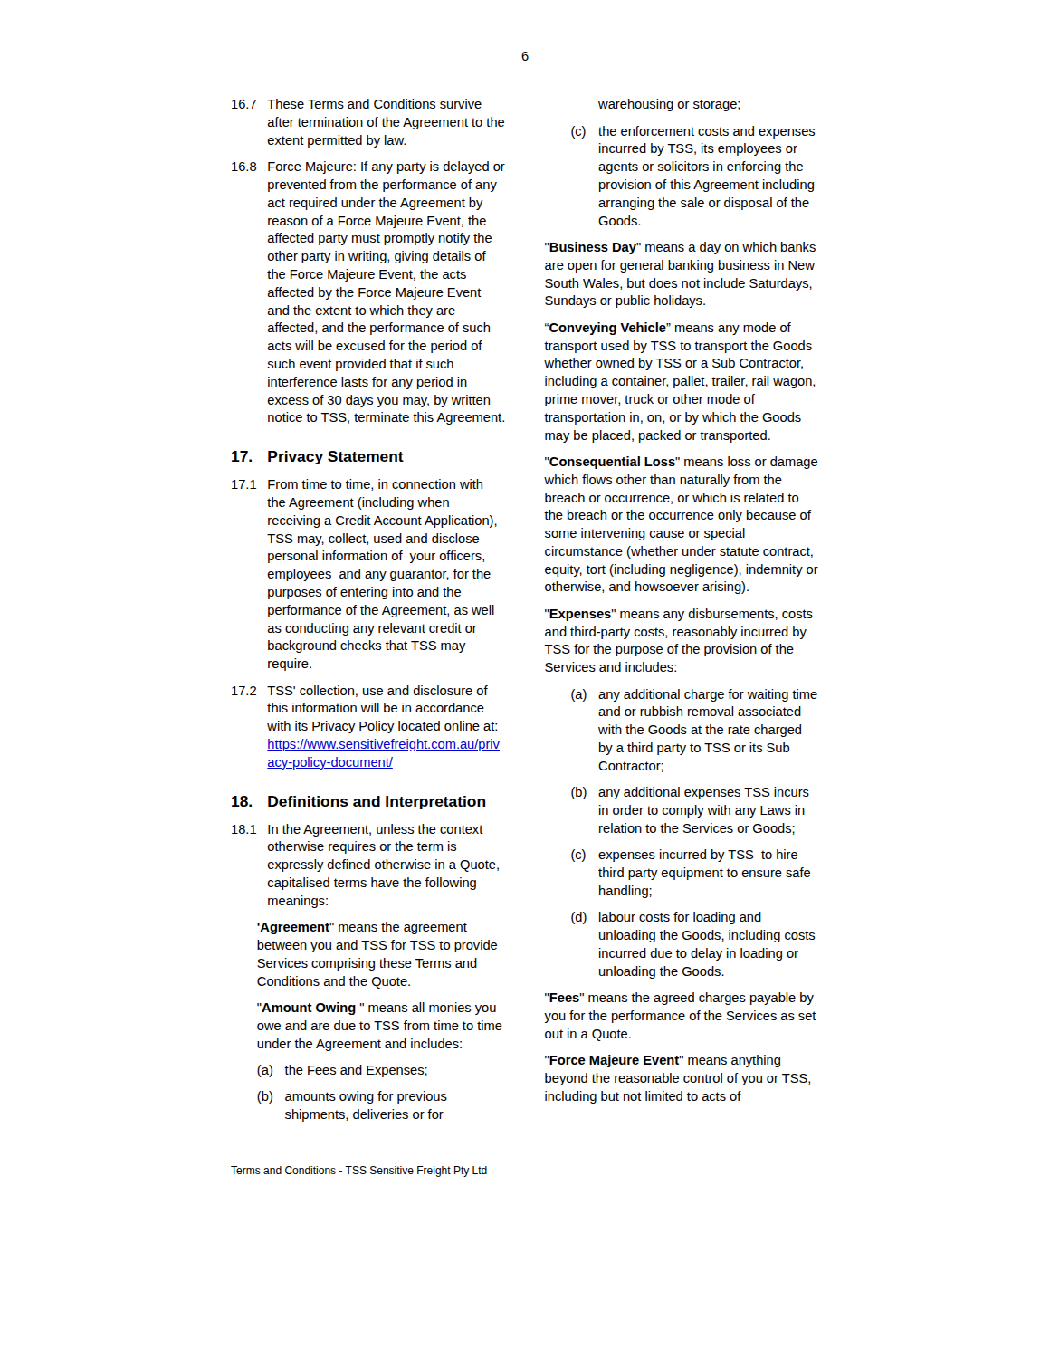6
16.7
These Terms and Conditions survive after termination of the Agreement to the extent permitted by law.
16.8
Force Majeure: If any party is delayed or prevented from the performance of any act required under the Agreement by reason of a Force Majeure Event, the affected party must promptly notify the other party in writing, giving details of the Force Majeure Event, the acts affected by the Force Majeure Event and the extent to which they are affected, and the performance of such acts will be excused for the period of such event provided that if such interference lasts for any period in excess of 30 days you may, by written notice to TSS, terminate this Agreement.
17. Privacy Statement
17.1
From time to time, in connection with the Agreement (including when receiving a Credit Account Application), TSS may, collect, used and disclose personal information of your officers, employees and any guarantor, for the purposes of entering into and the performance of the Agreement, as well as conducting any relevant credit or background checks that TSS may require.
17.2
TSS' collection, use and disclosure of this information will be in accordance with its Privacy Policy located online at: https://www.sensitivefreight.com.au/privacy-policy-document/
18. Definitions and Interpretation
18.1
In the Agreement, unless the context otherwise requires or the term is expressly defined otherwise in a Quote, capitalised terms have the following meanings:
'Agreement" means the agreement between you and TSS for TSS to provide Services comprising these Terms and Conditions and the Quote.
"Amount Owing " means all monies you owe and are due to TSS from time to time under the Agreement and includes:
(a)
the Fees and Expenses;
(b)
amounts owing for previous shipments, deliveries or for warehousing or storage;
(c)
the enforcement costs and expenses incurred by TSS, its employees or agents or solicitors in enforcing the provision of this Agreement including arranging the sale or disposal of the Goods.
"Business Day" means a day on which banks are open for general banking business in New South Wales, but does not include Saturdays, Sundays or public holidays.
“Conveying Vehicle” means any mode of transport used by TSS to transport the Goods whether owned by TSS or a Sub Contractor, including a container, pallet, trailer, rail wagon, prime mover, truck or other mode of transportation in, on, or by which the Goods may be placed, packed or transported.
"Consequential Loss" means loss or damage which flows other than naturally from the breach or occurrence, or which is related to the breach or the occurrence only because of some intervening cause or special circumstance (whether under statute contract, equity, tort (including negligence), indemnity or otherwise, and howsoever arising).
"Expenses" means any disbursements, costs and third-party costs, reasonably incurred by TSS for the purpose of the provision of the Services and includes:
(a)
any additional charge for waiting time and or rubbish removal associated with the Goods at the rate charged by a third party to TSS or its Sub Contractor;
(b)
any additional expenses TSS incurs in order to comply with any Laws in relation to the Services or Goods;
(c)
expenses incurred by TSS to hire third party equipment to ensure safe handling;
(d)
labour costs for loading and unloading the Goods, including costs incurred due to delay in loading or unloading the Goods.
"Fees" means the agreed charges payable by you for the performance of the Services as set out in a Quote.
"Force Majeure Event" means anything beyond the reasonable control of you or TSS, including but not limited to acts of
Terms and Conditions - TSS Sensitive Freight Pty Ltd